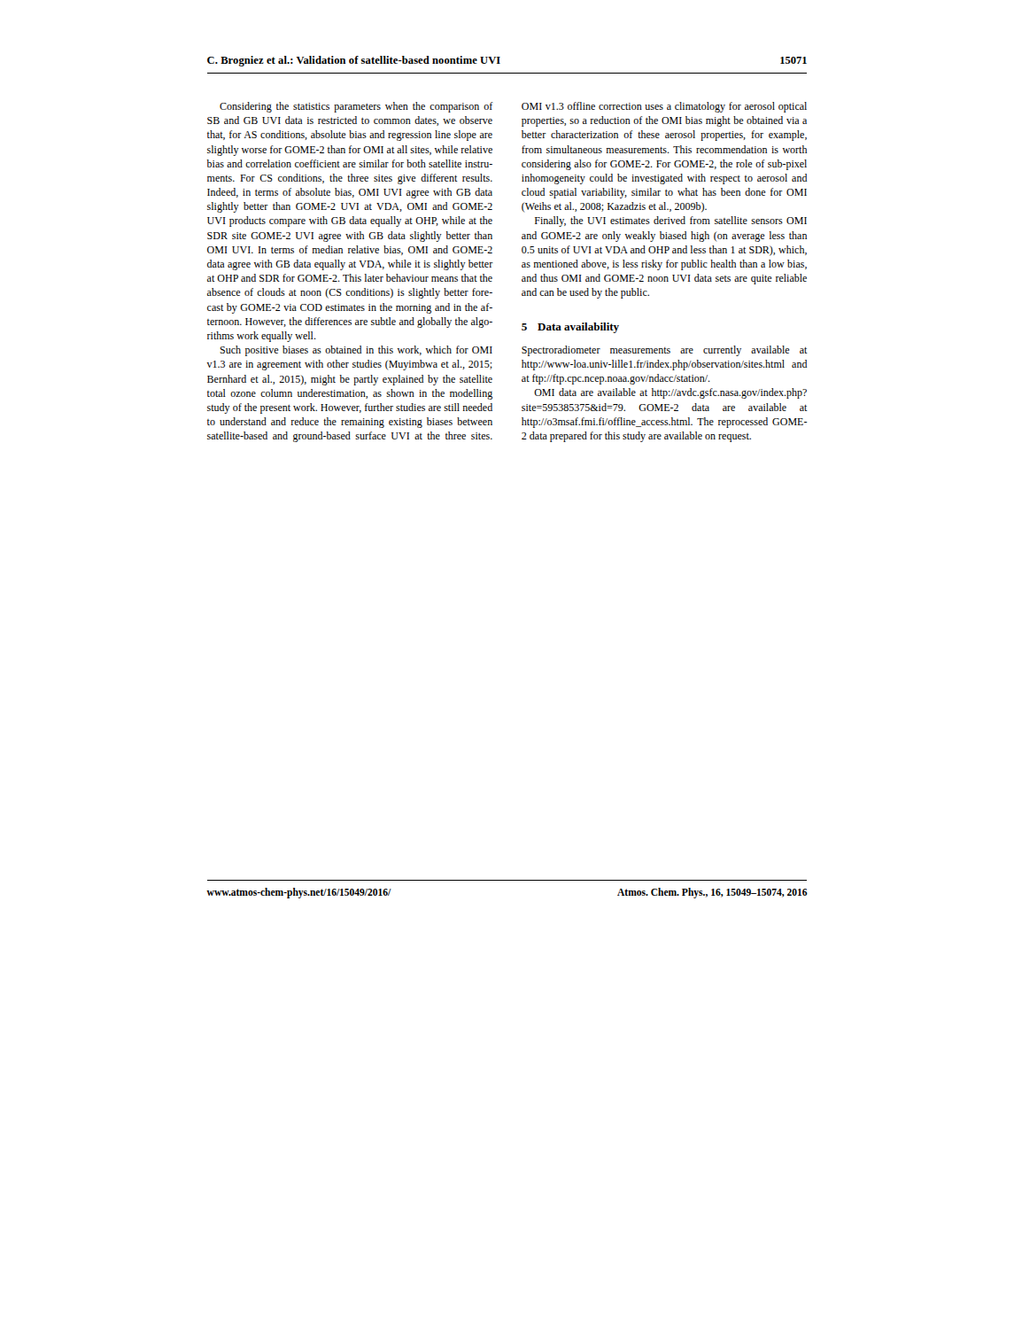C. Brogniez et al.: Validation of satellite-based noontime UVI
15071
Considering the statistics parameters when the comparison of SB and GB UVI data is restricted to common dates, we observe that, for AS conditions, absolute bias and regression line slope are slightly worse for GOME-2 than for OMI at all sites, while relative bias and correlation coefficient are similar for both satellite instruments. For CS conditions, the three sites give different results. Indeed, in terms of absolute bias, OMI UVI agree with GB data slightly better than GOME-2 UVI at VDA, OMI and GOME-2 UVI products compare with GB data equally at OHP, while at the SDR site GOME-2 UVI agree with GB data slightly better than OMI UVI. In terms of median relative bias, OMI and GOME-2 data agree with GB data equally at VDA, while it is slightly better at OHP and SDR for GOME-2. This later behaviour means that the absence of clouds at noon (CS conditions) is slightly better forecast by GOME-2 via COD estimates in the morning and in the afternoon. However, the differences are subtle and globally the algorithms work equally well.
Such positive biases as obtained in this work, which for OMI v1.3 are in agreement with other studies (Muyimbwa et al., 2015; Bernhard et al., 2015), might be partly explained by the satellite total ozone column underestimation, as shown in the modelling study of the present work. However, further studies are still needed to understand and reduce the remaining existing biases between satellite-based and ground-based surface UVI at the three sites. OMI v1.3 offline correction uses a climatology for aerosol optical properties, so a reduction of the OMI bias might be obtained via a better characterization of these aerosol properties, for example, from simultaneous measurements. This recommendation is worth considering also for GOME-2. For GOME-2, the role of sub-pixel inhomogeneity could be investigated with respect to aerosol and cloud spatial variability, similar to what has been done for OMI (Weihs et al., 2008; Kazadzis et al., 2009b).
Finally, the UVI estimates derived from satellite sensors OMI and GOME-2 are only weakly biased high (on average less than 0.5 units of UVI at VDA and OHP and less than 1 at SDR), which, as mentioned above, is less risky for public health than a low bias, and thus OMI and GOME-2 noon UVI data sets are quite reliable and can be used by the public.
5 Data availability
Spectroradiometer measurements are currently available at http://www-loa.univ-lille1.fr/index.php/observation/sites.html and at ftp://ftp.cpc.ncep.noaa.gov/ndacc/station/.
OMI data are available at http://avdc.gsfc.nasa.gov/index.php?site=595385375&id=79. GOME-2 data are available at http://o3msaf.fmi.fi/offline_access.html. The reprocessed GOME-2 data prepared for this study are available on request.
www.atmos-chem-phys.net/16/15049/2016/
Atmos. Chem. Phys., 16, 15049–15074, 2016